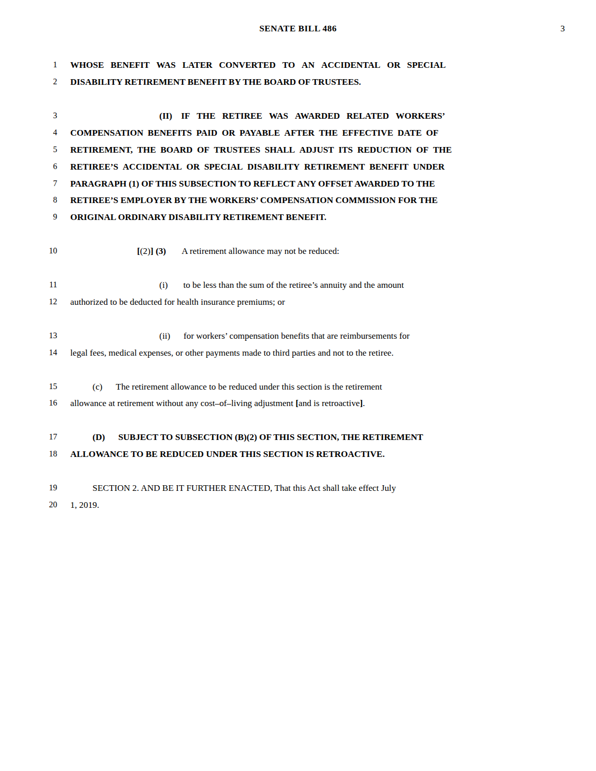SENATE BILL 486 3
1
WHOSE BENEFIT WAS LATER CONVERTED TO AN ACCIDENTAL OR SPECIAL
2
DISABILITY RETIREMENT BENEFIT BY THE BOARD OF TRUSTEES.
3
(II) IF THE RETIREE WAS AWARDED RELATED WORKERS’
4
COMPENSATION BENEFITS PAID OR PAYABLE AFTER THE EFFECTIVE DATE OF
5
RETIREMENT, THE BOARD OF TRUSTEES SHALL ADJUST ITS REDUCTION OF THE
6
RETIREE’S ACCIDENTAL OR SPECIAL DISABILITY RETIREMENT BENEFIT UNDER
7
PARAGRAPH (1) OF THIS SUBSECTION TO REFLECT ANY OFFSET AWARDED TO THE
8
RETIREE’S EMPLOYER BY THE WORKERS’ COMPENSATION COMMISSION FOR THE
9
ORIGINAL ORDINARY DISABILITY RETIREMENT BENEFIT.
10
[(2)] (3) A retirement allowance may not be reduced:
11
(i) to be less than the sum of the retiree’s annuity and the amount
12
authorized to be deducted for health insurance premiums; or
13
(ii) for workers’ compensation benefits that are reimbursements for
14
legal fees, medical expenses, or other payments made to third parties and not to the retiree.
15
(c) The retirement allowance to be reduced under this section is the retirement
16
allowance at retirement without any cost–of–living adjustment [and is retroactive].
17
(D) SUBJECT TO SUBSECTION (B)(2) OF THIS SECTION, THE RETIREMENT
18
ALLOWANCE TO BE REDUCED UNDER THIS SECTION IS RETROACTIVE.
19
SECTION 2. AND BE IT FURTHER ENACTED, That this Act shall take effect July
20
1, 2019.